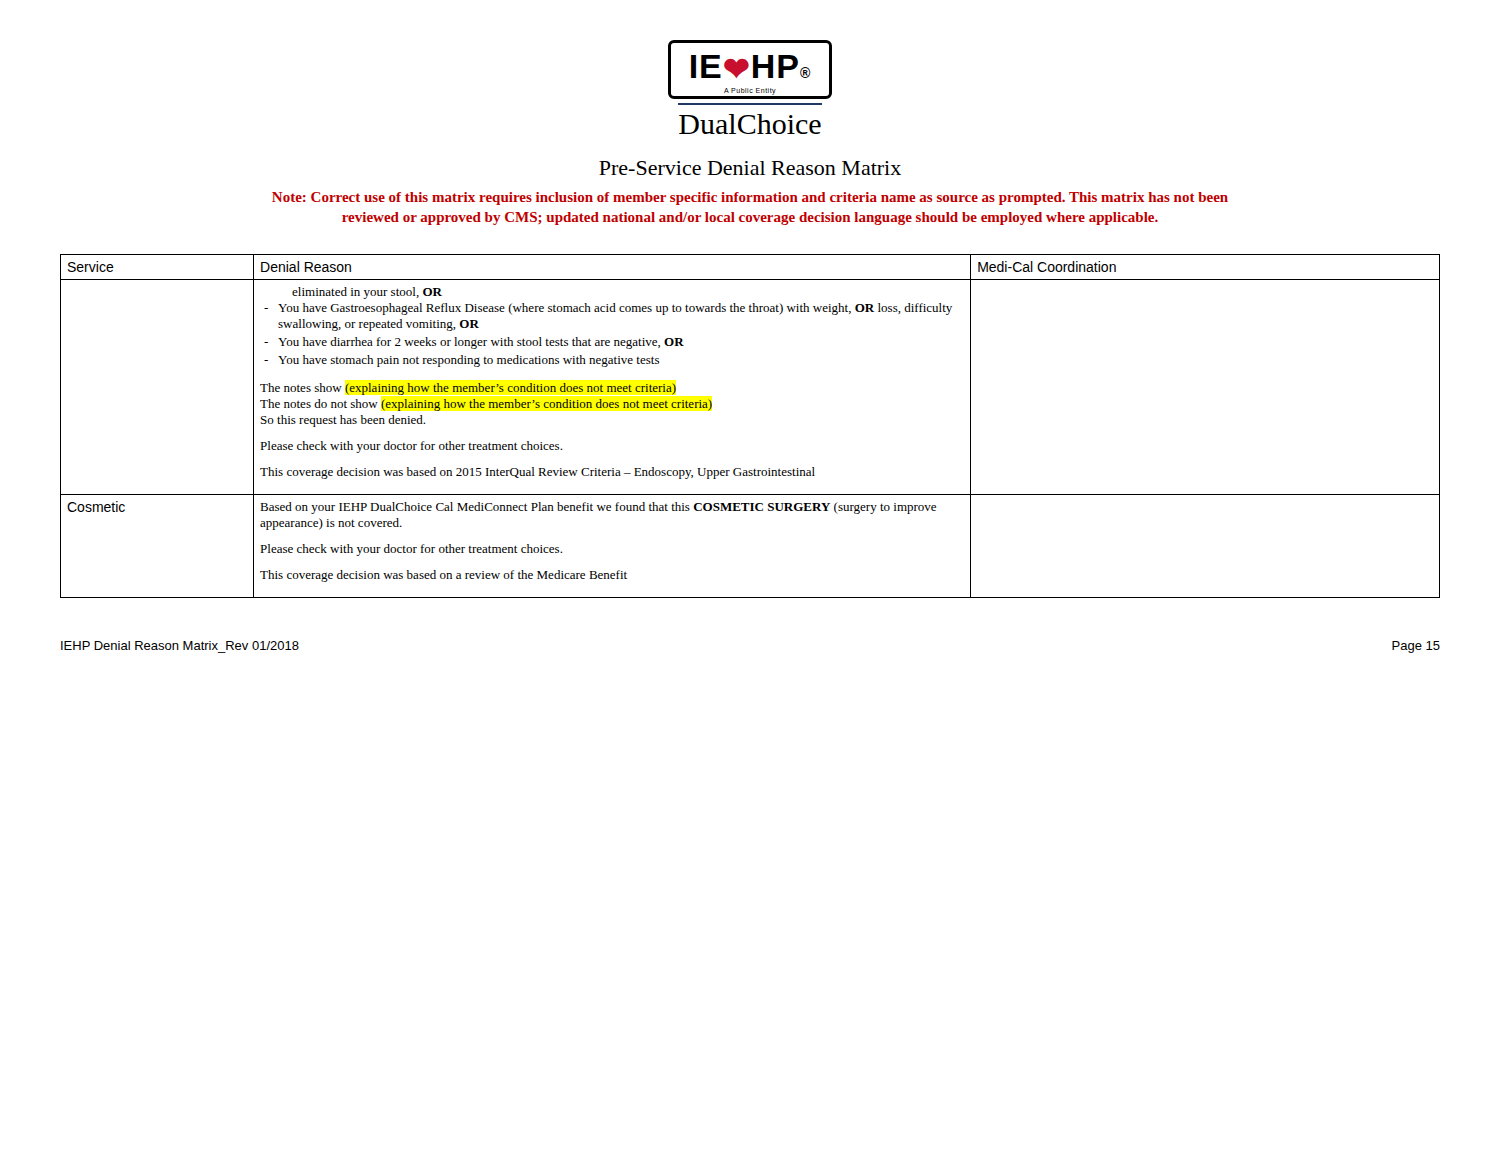IE❤HP®
A Public Entity
DualChoice
Pre-Service Denial Reason Matrix
Note: Correct use of this matrix requires inclusion of member specific information and criteria name as source as prompted. This matrix has not been reviewed or approved by CMS; updated national and/or local coverage decision language should be employed where applicable.
| Service | Denial Reason | Medi-Cal Coordination |
| --- | --- | --- |
| | eliminated in your stool, OR You have Gastroesophageal Reflux Disease (where stomach acid comes up to towards the throat) with weight, OR loss, difficulty swallowing, or repeated vomiting, OR You have diarrhea for 2 weeks or longer with stool tests that are negative, OR You have stomach pain not responding to medications with negative tests The notes show (explaining how the member’s condition does not meet criteria) The notes do not show (explaining how the member’s condition does not meet criteria) So this request has been denied. Please check with your doctor for other treatment choices. This coverage decision was based on 2015 InterQual Review Criteria – Endoscopy, Upper Gastrointestinal | |
| Cosmetic | Based on your IEHP DualChoice Cal MediConnect Plan benefit we found that this COSMETIC SURGERY (surgery to improve appearance) is not covered. Please check with your doctor for other treatment choices. This coverage decision was based on a review of the Medicare Benefit | |
IEHP Denial Reason Matrix_Rev 01/2018 Page 15